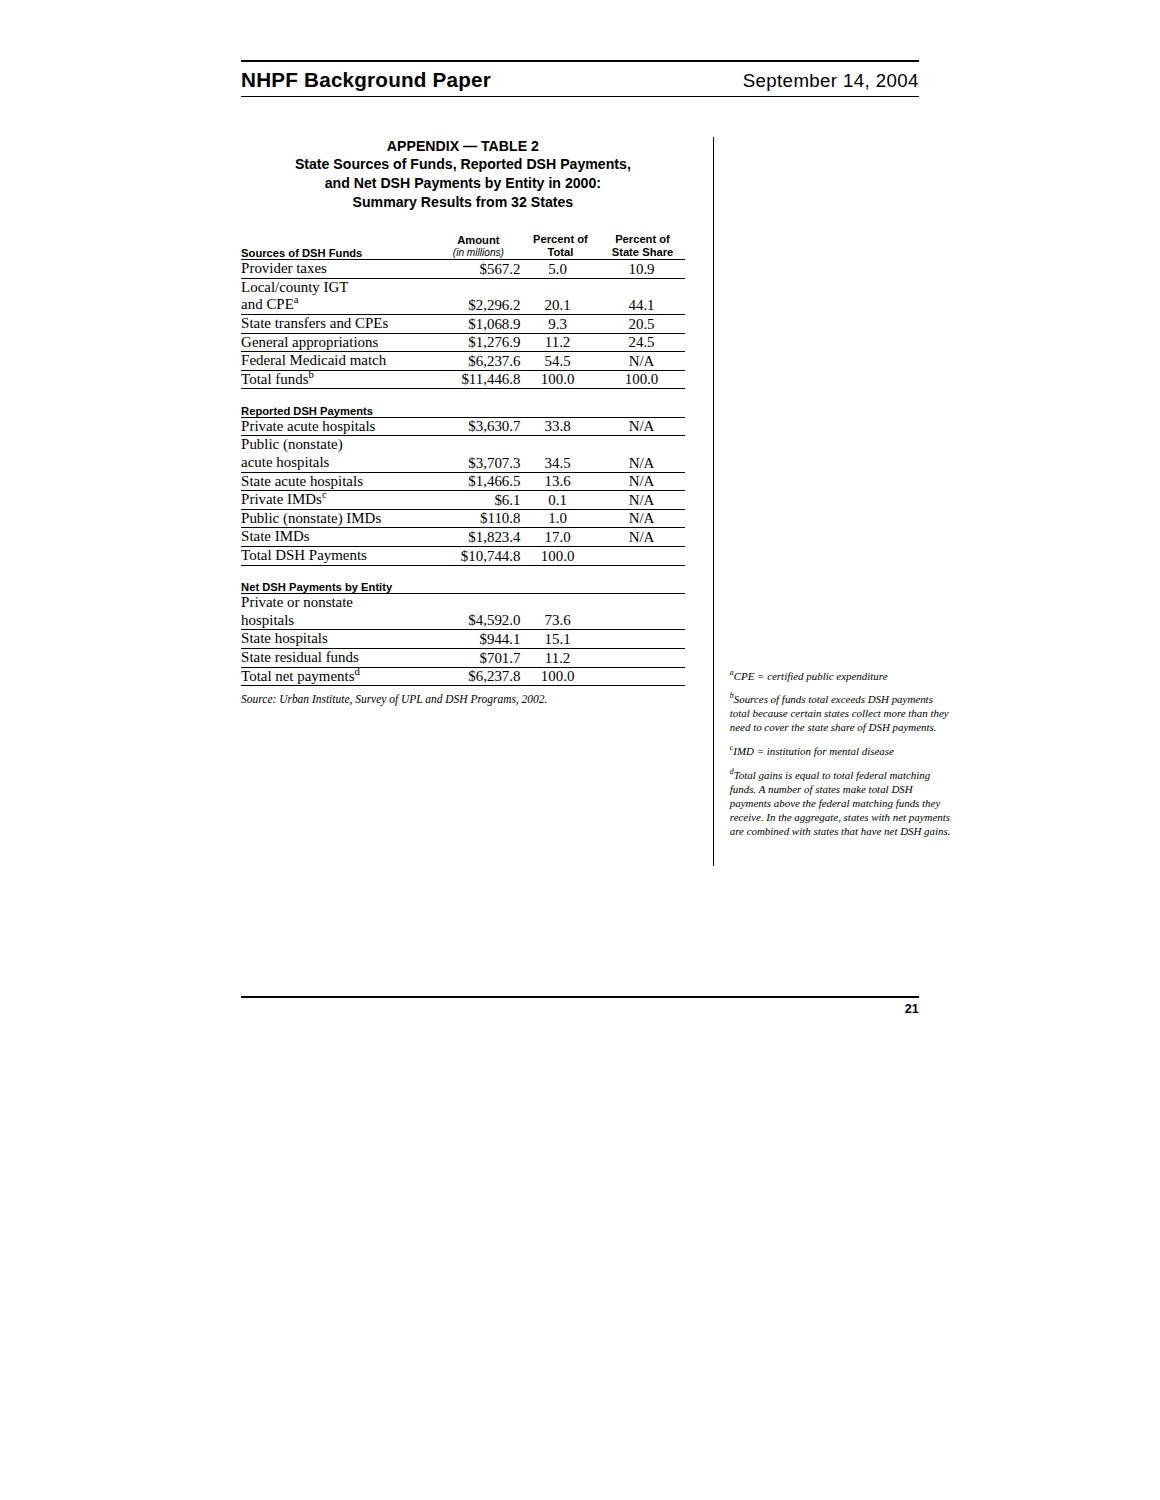NHPF Background Paper
September 14, 2004
APPENDIX — TABLE 2
State Sources of Funds, Reported DSH Payments,
and Net DSH Payments by Entity in 2000:
Summary Results from 32 States
| Sources of DSH Funds | Amount (in millions) | Percent of Total | Percent of State Share |
| --- | --- | --- | --- |
| Provider taxes | $567.2 | 5.0 | 10.9 |
| Local/county IGT and CPE a | $2,296.2 | 20.1 | 44.1 |
| State transfers and CPEs | $1,068.9 | 9.3 | 20.5 |
| General appropriations | $1,276.9 | 11.2 | 24.5 |
| Federal Medicaid match | $6,237.6 | 54.5 | N/A |
| Total funds b | $11,446.8 | 100.0 | 100.0 |
| Reported DSH Payments | | | |
| Private acute hospitals | $3,630.7 | 33.8 | N/A |
| Public (nonstate) acute hospitals | $3,707.3 | 34.5 | N/A |
| State acute hospitals | $1,466.5 | 13.6 | N/A |
| Private IMDs c | $6.1 | 0.1 | N/A |
| Public (nonstate) IMDs | $110.8 | 1.0 | N/A |
| State IMDs | $1,823.4 | 17.0 | N/A |
| Total DSH Payments | $10,744.8 | 100.0 | |
| Net DSH Payments by Entity | | | |
| Private or nonstate hospitals | $4,592.0 | 73.6 | |
| State hospitals | $944.1 | 15.1 | |
| State residual funds | $701.7 | 11.2 | |
| Total net payments d | $6,237.8 | 100.0 | |
Source: Urban Institute, Survey of UPL and DSH Programs, 2002.
aCPE = certified public expenditure
bSources of funds total exceeds DSH payments total because certain states collect more than they need to cover the state share of DSH payments.
cIMD = institution for mental disease
dTotal gains is equal to total federal matching funds. A number of states make total DSH payments above the federal matching funds they receive. In the aggregate, states with net payments are combined with states that have net DSH gains.
21